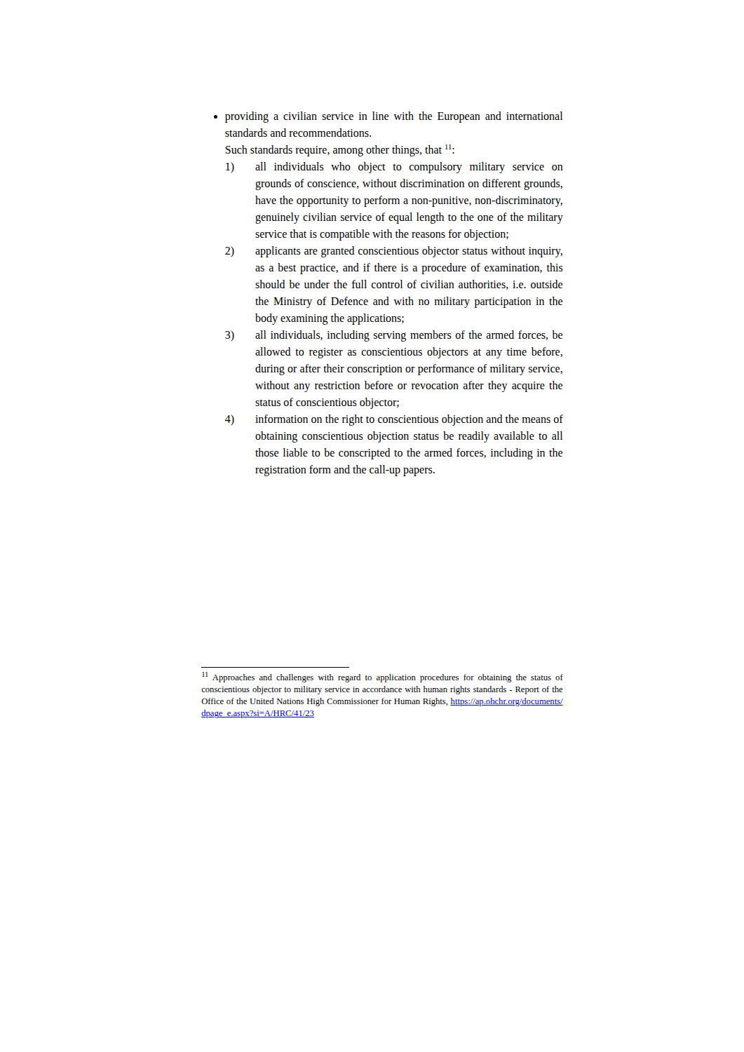providing a civilian service in line with the European and international standards and recommendations.
Such standards require, among other things, that 11:
all individuals who object to compulsory military service on grounds of conscience, without discrimination on different grounds, have the opportunity to perform a non-punitive, non-discriminatory, genuinely civilian service of equal length to the one of the military service that is compatible with the reasons for objection;
applicants are granted conscientious objector status without inquiry, as a best practice, and if there is a procedure of examination, this should be under the full control of civilian authorities, i.e. outside the Ministry of Defence and with no military participation in the body examining the applications;
all individuals, including serving members of the armed forces, be allowed to register as conscientious objectors at any time before, during or after their conscription or performance of military service, without any restriction before or revocation after they acquire the status of conscientious objector;
information on the right to conscientious objection and the means of obtaining conscientious objection status be readily available to all those liable to be conscripted to the armed forces, including in the registration form and the call-up papers.
11 Approaches and challenges with regard to application procedures for obtaining the status of conscientious objector to military service in accordance with human rights standards - Report of the Office of the United Nations High Commissioner for Human Rights, https://ap.ohchr.org/documents/dpage_e.aspx?si=A/HRC/41/23